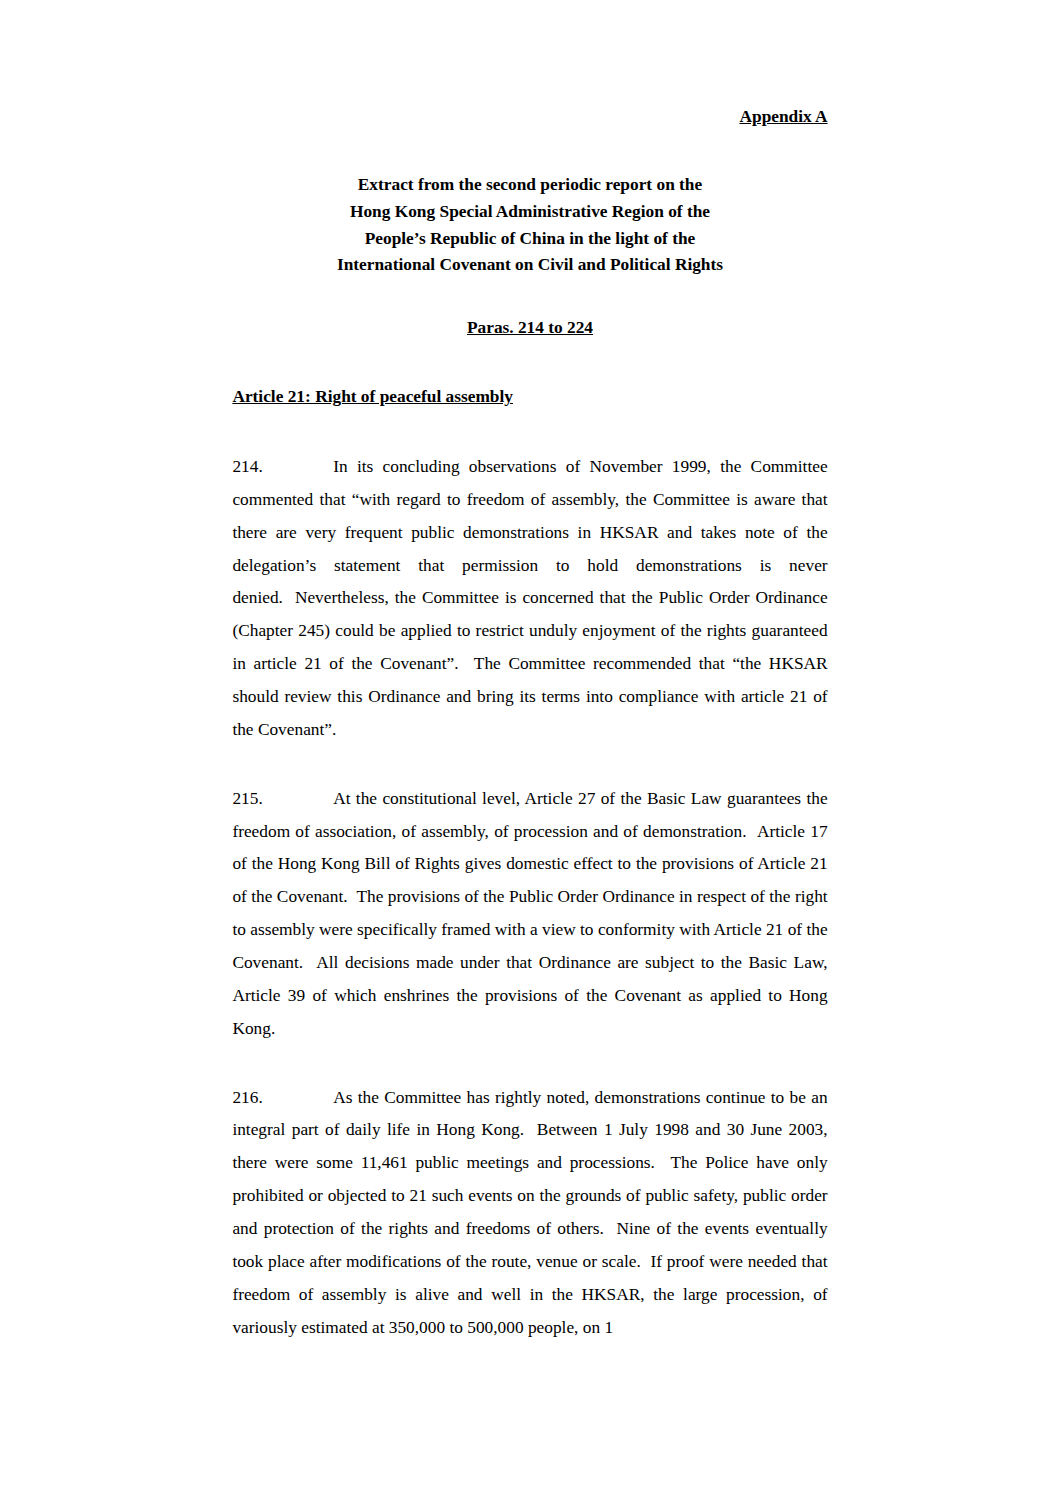Appendix A
Extract from the second periodic report on the
Hong Kong Special Administrative Region of the
People’s Republic of China in the light of the
International Covenant on Civil and Political Rights
Paras. 214 to 224
Article 21: Right of peaceful assembly
214. In its concluding observations of November 1999, the Committee commented that “with regard to freedom of assembly, the Committee is aware that there are very frequent public demonstrations in HKSAR and takes note of the delegation’s statement that permission to hold demonstrations is never denied. Nevertheless, the Committee is concerned that the Public Order Ordinance (Chapter 245) could be applied to restrict unduly enjoyment of the rights guaranteed in article 21 of the Covenant”. The Committee recommended that “the HKSAR should review this Ordinance and bring its terms into compliance with article 21 of the Covenant”.
215. At the constitutional level, Article 27 of the Basic Law guarantees the freedom of association, of assembly, of procession and of demonstration. Article 17 of the Hong Kong Bill of Rights gives domestic effect to the provisions of Article 21 of the Covenant. The provisions of the Public Order Ordinance in respect of the right to assembly were specifically framed with a view to conformity with Article 21 of the Covenant. All decisions made under that Ordinance are subject to the Basic Law, Article 39 of which enshrines the provisions of the Covenant as applied to Hong Kong.
216. As the Committee has rightly noted, demonstrations continue to be an integral part of daily life in Hong Kong. Between 1 July 1998 and 30 June 2003, there were some 11,461 public meetings and processions. The Police have only prohibited or objected to 21 such events on the grounds of public safety, public order and protection of the rights and freedoms of others. Nine of the events eventually took place after modifications of the route, venue or scale. If proof were needed that freedom of assembly is alive and well in the HKSAR, the large procession, of variously estimated at 350,000 to 500,000 people, on 1